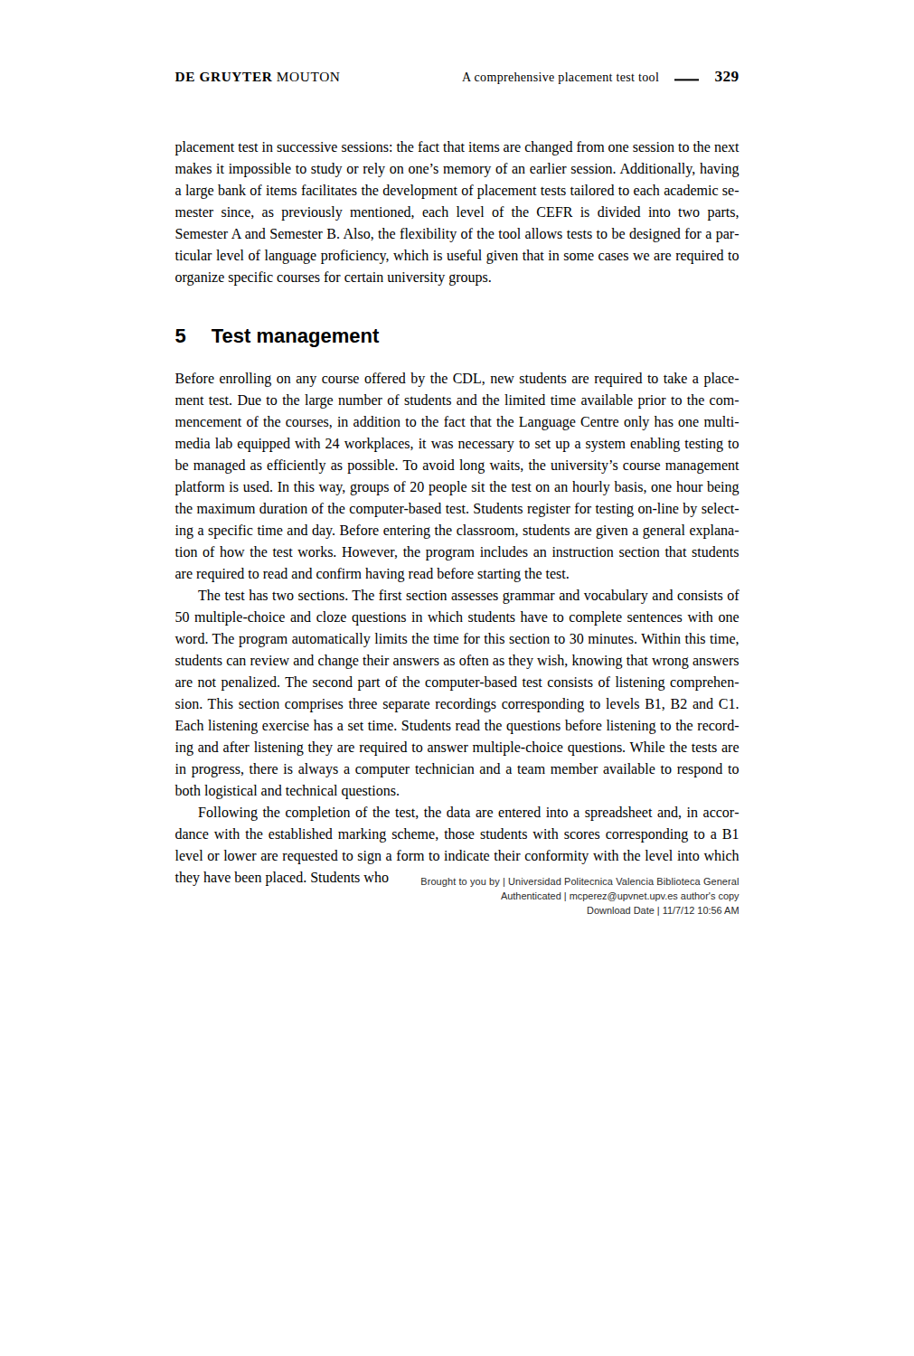DE GRUYTER MOUTON
A comprehensive placement test tool 329
placement test in successive sessions: the fact that items are changed from one session to the next makes it impossible to study or rely on one’s memory of an earlier session. Additionally, having a large bank of items facilitates the development of placement tests tailored to each academic semester since, as previously mentioned, each level of the CEFR is divided into two parts, Semester A and Semester B. Also, the flexibility of the tool allows tests to be designed for a particular level of language proficiency, which is useful given that in some cases we are required to organize specific courses for certain university groups.
5 Test management
Before enrolling on any course offered by the CDL, new students are required to take a placement test. Due to the large number of students and the limited time available prior to the commencement of the courses, in addition to the fact that the Language Centre only has one multimedia lab equipped with 24 workplaces, it was necessary to set up a system enabling testing to be managed as efficiently as possible. To avoid long waits, the university’s course management platform is used. In this way, groups of 20 people sit the test on an hourly basis, one hour being the maximum duration of the computer-based test. Students register for testing on-line by selecting a specific time and day. Before entering the classroom, students are given a general explanation of how the test works. However, the program includes an instruction section that students are required to read and confirm having read before starting the test.
The test has two sections. The first section assesses grammar and vocabulary and consists of 50 multiple-choice and cloze questions in which students have to complete sentences with one word. The program automatically limits the time for this section to 30 minutes. Within this time, students can review and change their answers as often as they wish, knowing that wrong answers are not penalized. The second part of the computer-based test consists of listening comprehension. This section comprises three separate recordings corresponding to levels B1, B2 and C1. Each listening exercise has a set time. Students read the questions before listening to the recording and after listening they are required to answer multiple-choice questions. While the tests are in progress, there is always a computer technician and a team member available to respond to both logistical and technical questions.
Following the completion of the test, the data are entered into a spreadsheet and, in accordance with the established marking scheme, those students with scores corresponding to a B1 level or lower are requested to sign a form to indicate their conformity with the level into which they have been placed. Students who
Brought to you by | Universidad Politecnica Valencia Biblioteca General
Authenticated | mcperez@upvnet.upv.es author's copy
Download Date | 11/7/12 10:56 AM